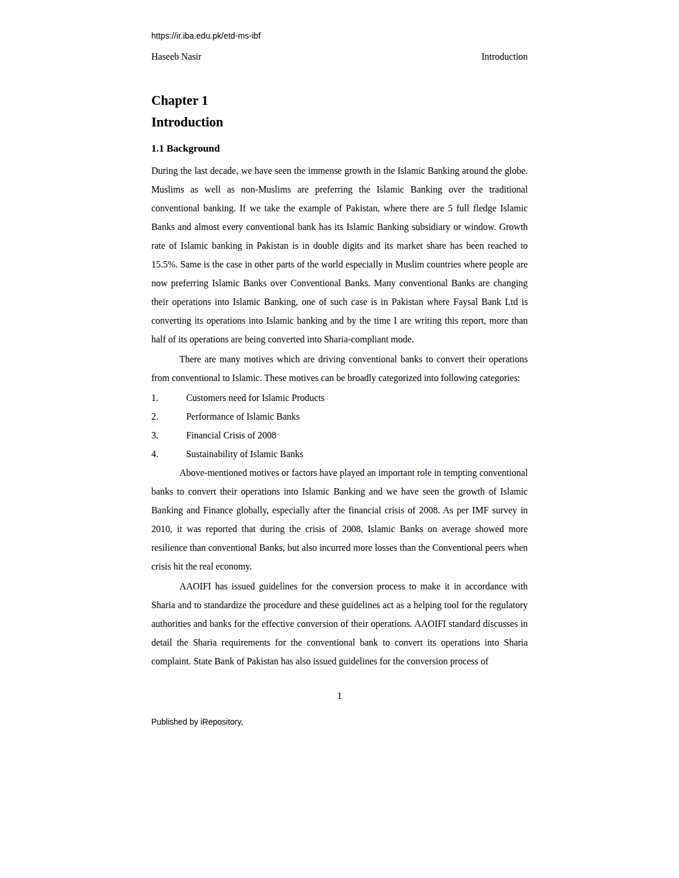https://ir.iba.edu.pk/etd-ms-ibf
Haseeb Nasir
Introduction
Chapter 1
Introduction
1.1 Background
During the last decade, we have seen the immense growth in the Islamic Banking around the globe. Muslims as well as non-Muslims are preferring the Islamic Banking over the traditional conventional banking. If we take the example of Pakistan, where there are 5 full fledge Islamic Banks and almost every conventional bank has its Islamic Banking subsidiary or window. Growth rate of Islamic banking in Pakistan is in double digits and its market share has been reached to 15.5%. Same is the case in other parts of the world especially in Muslim countries where people are now preferring Islamic Banks over Conventional Banks. Many conventional Banks are changing their operations into Islamic Banking, one of such case is in Pakistan where Faysal Bank Ltd is converting its operations into Islamic banking and by the time I are writing this report, more than half of its operations are being converted into Sharia-compliant mode.
There are many motives which are driving conventional banks to convert their operations from conventional to Islamic. These motives can be broadly categorized into following categories:
1. Customers need for Islamic Products
2. Performance of Islamic Banks
3. Financial Crisis of 2008
4. Sustainability of Islamic Banks
Above-mentioned motives or factors have played an important role in tempting conventional banks to convert their operations into Islamic Banking and we have seen the growth of Islamic Banking and Finance globally, especially after the financial crisis of 2008. As per IMF survey in 2010, it was reported that during the crisis of 2008, Islamic Banks on average showed more resilience than conventional Banks, but also incurred more losses than the Conventional peers when crisis hit the real economy.
AAOIFI has issued guidelines for the conversion process to make it in accordance with Sharia and to standardize the procedure and these guidelines act as a helping tool for the regulatory authorities and banks for the effective conversion of their operations. AAOIFI standard discusses in detail the Sharia requirements for the conventional bank to convert its operations into Sharia complaint. State Bank of Pakistan has also issued guidelines for the conversion process of
1
Published by iRepository,